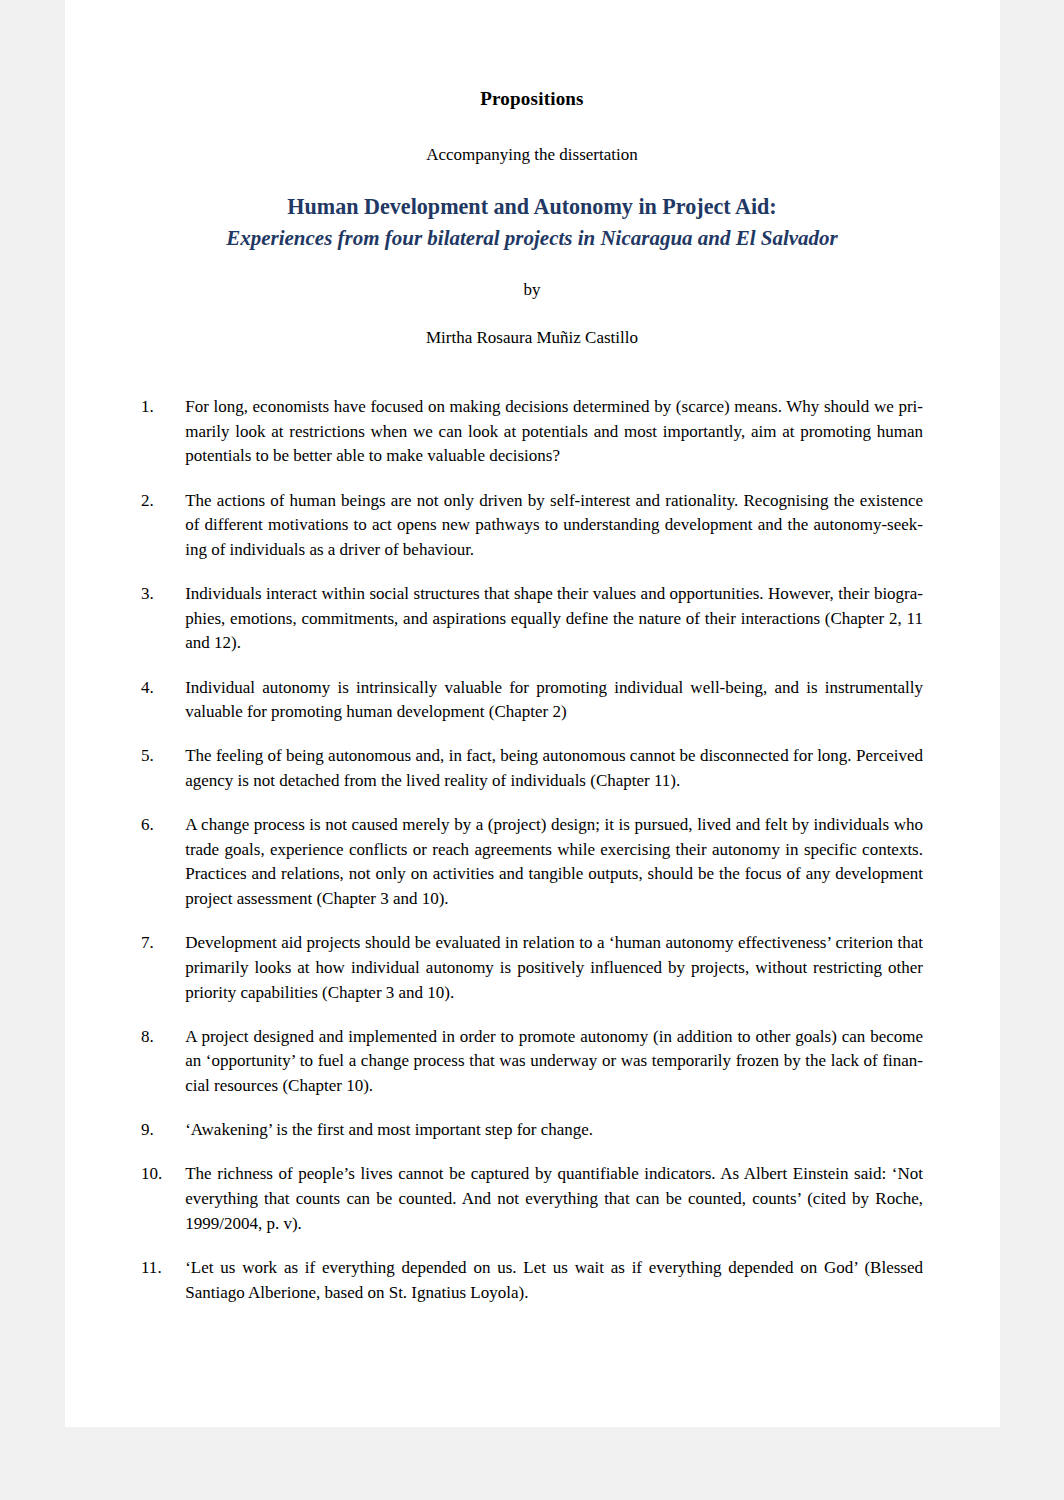Propositions
Accompanying the dissertation
Human Development and Autonomy in Project Aid: Experiences from four bilateral projects in Nicaragua and El Salvador
by
Mirtha Rosaura Muñiz Castillo
For long, economists have focused on making decisions determined by (scarce) means. Why should we primarily look at restrictions when we can look at potentials and most importantly, aim at promoting human potentials to be better able to make valuable decisions?
The actions of human beings are not only driven by self-interest and rationality. Recognising the existence of different motivations to act opens new pathways to understanding development and the autonomy-seeking of individuals as a driver of behaviour.
Individuals interact within social structures that shape their values and opportunities. However, their biographies, emotions, commitments, and aspirations equally define the nature of their interactions (Chapter 2, 11 and 12).
Individual autonomy is intrinsically valuable for promoting individual well-being, and is instrumentally valuable for promoting human development (Chapter 2)
The feeling of being autonomous and, in fact, being autonomous cannot be disconnected for long. Perceived agency is not detached from the lived reality of individuals (Chapter 11).
A change process is not caused merely by a (project) design; it is pursued, lived and felt by individuals who trade goals, experience conflicts or reach agreements while exercising their autonomy in specific contexts. Practices and relations, not only on activities and tangible outputs, should be the focus of any development project assessment (Chapter 3 and 10).
Development aid projects should be evaluated in relation to a ‘human autonomy effectiveness’ criterion that primarily looks at how individual autonomy is positively influenced by projects, without restricting other priority capabilities (Chapter 3 and 10).
A project designed and implemented in order to promote autonomy (in addition to other goals) can become an ‘opportunity’ to fuel a change process that was underway or was temporarily frozen by the lack of financial resources (Chapter 10).
‘Awakening’ is the first and most important step for change.
The richness of people’s lives cannot be captured by quantifiable indicators. As Albert Einstein said: ‘Not everything that counts can be counted. And not everything that can be counted, counts’ (cited by Roche, 1999/2004, p. v).
‘Let us work as if everything depended on us. Let us wait as if everything depended on God’ (Blessed Santiago Alberione, based on St. Ignatius Loyola).